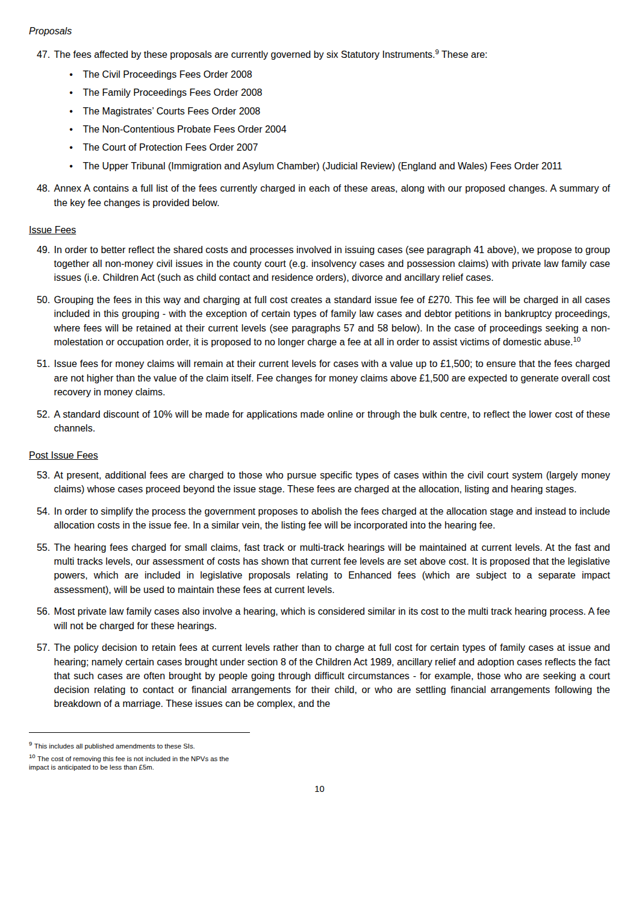Proposals
The fees affected by these proposals are currently governed by six Statutory Instruments.9 These are:
The Civil Proceedings Fees Order 2008
The Family Proceedings Fees Order 2008
The Magistrates’ Courts Fees Order 2008
The Non-Contentious Probate Fees Order 2004
The Court of Protection Fees Order 2007
The Upper Tribunal (Immigration and Asylum Chamber) (Judicial Review) (England and Wales) Fees Order 2011
Annex A contains a full list of the fees currently charged in each of these areas, along with our proposed changes. A summary of the key fee changes is provided below.
Issue Fees
In order to better reflect the shared costs and processes involved in issuing cases (see paragraph 41 above), we propose to group together all non-money civil issues in the county court (e.g. insolvency cases and possession claims) with private law family case issues (i.e. Children Act (such as child contact and residence orders), divorce and ancillary relief cases.
Grouping the fees in this way and charging at full cost creates a standard issue fee of £270. This fee will be charged in all cases included in this grouping - with the exception of certain types of family law cases and debtor petitions in bankruptcy proceedings, where fees will be retained at their current levels (see paragraphs 57 and 58 below). In the case of proceedings seeking a non-molestation or occupation order, it is proposed to no longer charge a fee at all in order to assist victims of domestic abuse.10
Issue fees for money claims will remain at their current levels for cases with a value up to £1,500; to ensure that the fees charged are not higher than the value of the claim itself. Fee changes for money claims above £1,500 are expected to generate overall cost recovery in money claims.
A standard discount of 10% will be made for applications made online or through the bulk centre, to reflect the lower cost of these channels.
Post Issue Fees
At present, additional fees are charged to those who pursue specific types of cases within the civil court system (largely money claims) whose cases proceed beyond the issue stage. These fees are charged at the allocation, listing and hearing stages.
In order to simplify the process the government proposes to abolish the fees charged at the allocation stage and instead to include allocation costs in the issue fee. In a similar vein, the listing fee will be incorporated into the hearing fee.
The hearing fees charged for small claims, fast track or multi-track hearings will be maintained at current levels. At the fast and multi tracks levels, our assessment of costs has shown that current fee levels are set above cost. It is proposed that the legislative powers, which are included in legislative proposals relating to Enhanced fees (which are subject to a separate impact assessment), will be used to maintain these fees at current levels.
Most private law family cases also involve a hearing, which is considered similar in its cost to the multi track hearing process. A fee will not be charged for these hearings.
The policy decision to retain fees at current levels rather than to charge at full cost for certain types of family cases at issue and hearing; namely certain cases brought under section 8 of the Children Act 1989, ancillary relief and adoption cases reflects the fact that such cases are often brought by people going through difficult circumstances - for example, those who are seeking a court decision relating to contact or financial arrangements for their child, or who are settling financial arrangements following the breakdown of a marriage. These issues can be complex, and the
9 This includes all published amendments to these SIs.
10 The cost of removing this fee is not included in the NPVs as the impact is anticipated to be less than £5m.
10